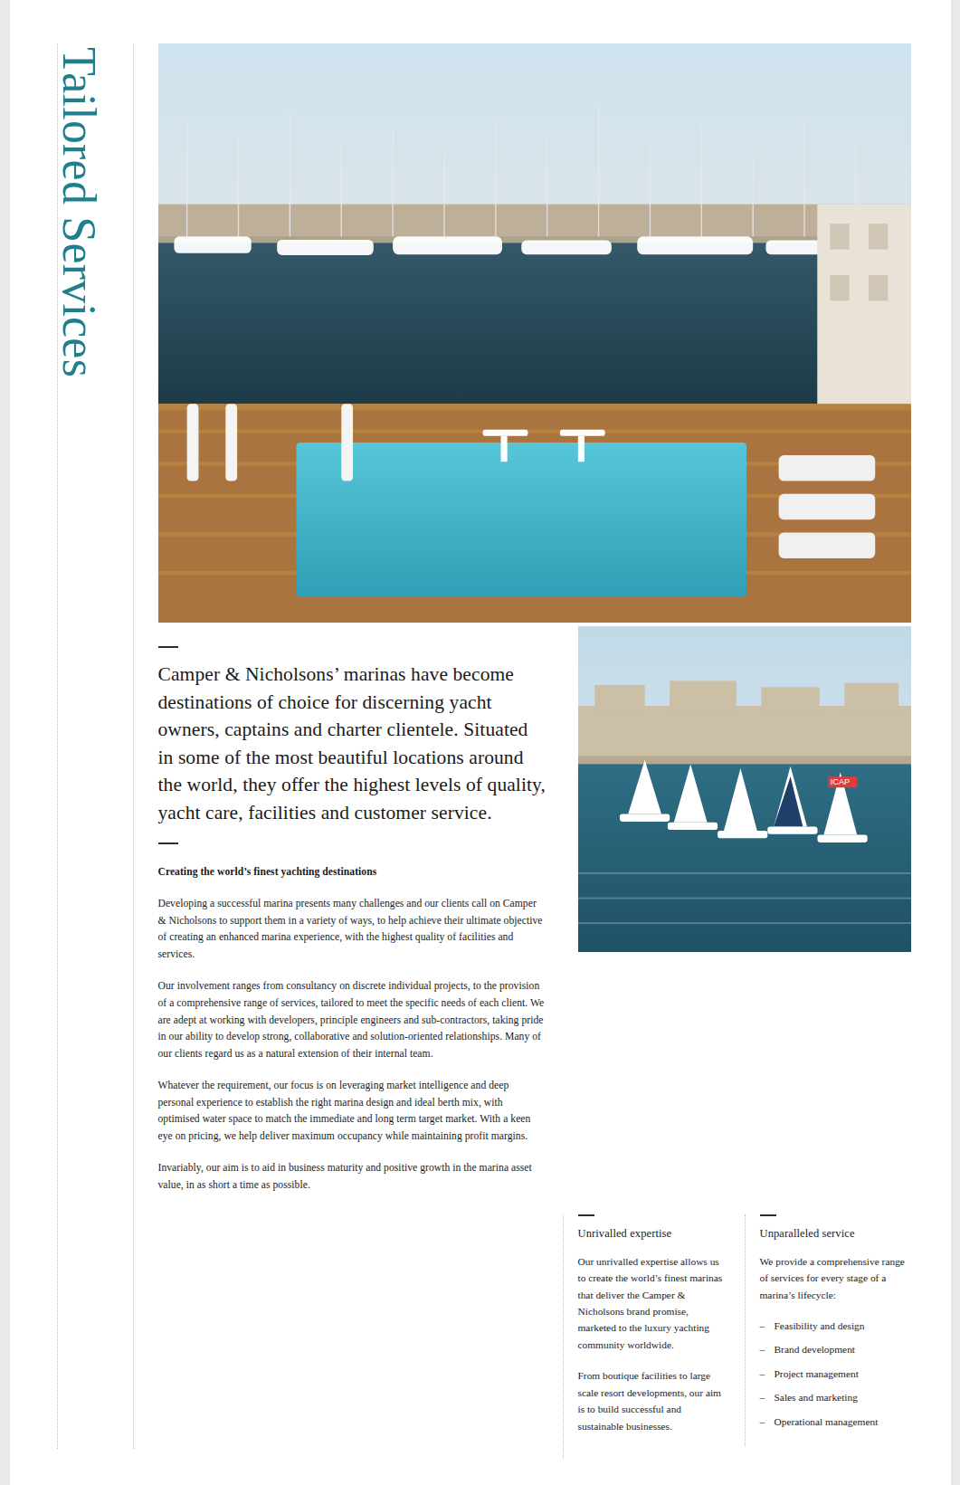Tailored Services
Camper & Nicholsons’ marinas have become destinations of choice for discerning yacht owners, captains and charter clientele. Situated in some of the most beautiful locations around the world, they offer the highest levels of quality, yacht care, facilities and customer service.
Creating the world’s finest yachting destinations
Developing a successful marina presents many challenges and our clients call on Camper & Nicholsons to support them in a variety of ways, to help achieve their ultimate objective of creating an enhanced marina experience, with the highest quality of facilities and services.
Our involvement ranges from consultancy on discrete individual projects, to the provision of a comprehensive range of services, tailored to meet the specific needs of each client. We are adept at working with developers, principle engineers and sub-contractors, taking pride in our ability to develop strong, collaborative and solution-oriented relationships. Many of our clients regard us as a natural extension of their internal team.
Whatever the requirement, our focus is on leveraging market intelligence and deep personal experience to establish the right marina design and ideal berth mix, with optimised water space to match the immediate and long term target market. With a keen eye on pricing, we help deliver maximum occupancy while maintaining profit margins.
Invariably, our aim is to aid in business maturity and positive growth in the marina asset value, in as short a time as possible.
Unrivalled expertise
Our unrivalled expertise allows us to create the world’s finest marinas that deliver the Camper & Nicholsons brand promise, marketed to the luxury yachting community worldwide.
From boutique facilities to large scale resort developments, our aim is to build successful and sustainable businesses.
Unparalleled service
We provide a comprehensive range of services for every stage of a marina’s lifecycle:
Feasibility and design
Brand development
Project management
Sales and marketing
Operational management